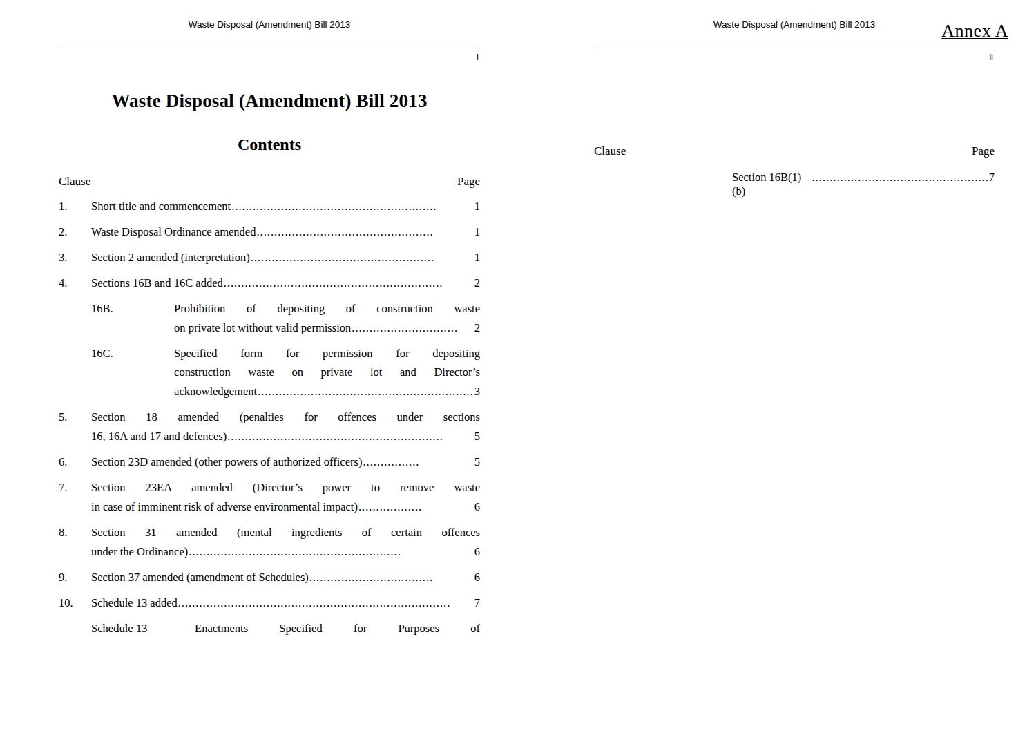Annex A
Waste Disposal (Amendment) Bill 2013
i
Waste Disposal (Amendment) Bill 2013
Contents
Clause Page
| 1. | Short title and commencement .......................................................... 1 |
| 2. | Waste Disposal Ordinance amended .................................................. 1 |
| 3. | Section 2 amended (interpretation) .................................................... 1 |
| 4. | Sections 16B and 16C added .............................................................. 2 |
| | 16B. Prohibition of depositing of construction waste on private lot without valid permission .............................. 2 |
| | 16C. Specified form for permission for depositing construction waste on private lot and Director’s acknowledgement ............................................................. 3 |
| 5. | Section 18 amended (penalties for offences under sections 16, 16A and 17 and defences) ............................................................. 5 |
| 6. | Section 23D amended (other powers of authorized officers) ................ 5 |
| 7. | Section 23EA amended (Director’s power to remove waste in case of imminent risk of adverse environmental impact) .................. 6 |
| 8. | Section 31 amended (mental ingredients of certain offences under the Ordinance) ............................................................ 6 |
| 9. | Section 37 amended (amendment of Schedules) ................................... 6 |
| 10. | Schedule 13 added ............................................................................. 7 |
| | Schedule 13 Enactments Specified for Purposes of |
Waste Disposal (Amendment) Bill 2013
ii
Clause Page
Section 16B(1)(b) .................................................... 7